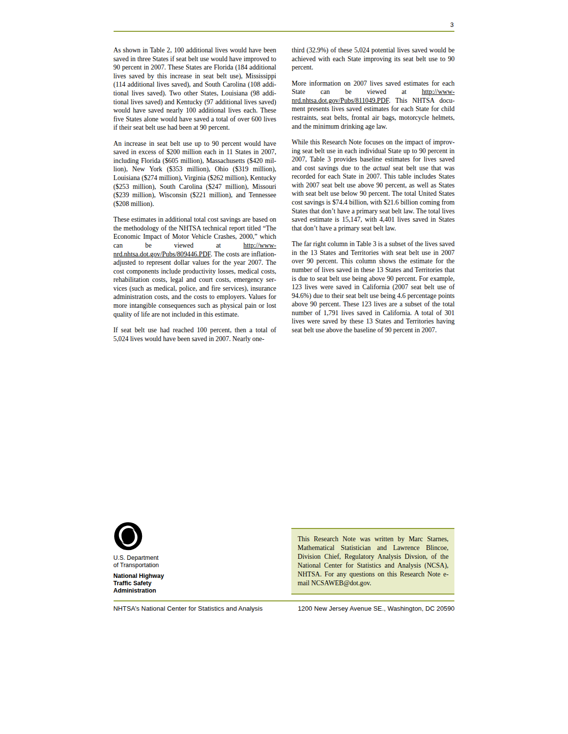3
As shown in Table 2, 100 additional lives would have been saved in three States if seat belt use would have improved to 90 percent in 2007. These States are Florida (184 additional lives saved by this increase in seat belt use), Mississippi (114 additional lives saved), and South Carolina (108 additional lives saved). Two other States, Louisiana (98 additional lives saved) and Kentucky (97 additional lives saved) would have saved nearly 100 additional lives each. These five States alone would have saved a total of over 600 lives if their seat belt use had been at 90 percent.
An increase in seat belt use up to 90 percent would have saved in excess of $200 million each in 11 States in 2007, including Florida ($605 million), Massachusetts ($420 million), New York ($353 million), Ohio ($319 million), Louisiana ($274 million), Virginia ($262 million), Kentucky ($253 million), South Carolina ($247 million), Missouri ($239 million), Wisconsin ($221 million), and Tennessee ($208 million).
These estimates in additional total cost savings are based on the methodology of the NHTSA technical report titled “The Economic Impact of Motor Vehicle Crashes, 2000,” which can be viewed at http://www-nrd.nhtsa.dot.gov/Pubs/809446.PDF. The costs are inflation-adjusted to represent dollar values for the year 2007. The cost components include productivity losses, medical costs, rehabilitation costs, legal and court costs, emergency services (such as medical, police, and fire services), insurance administration costs, and the costs to employers. Values for more intangible consequences such as physical pain or lost quality of life are not included in this estimate.
If seat belt use had reached 100 percent, then a total of 5,024 lives would have been saved in 2007. Nearly one-
third (32.9%) of these 5,024 potential lives saved would be achieved with each State improving its seat belt use to 90 percent.
More information on 2007 lives saved estimates for each State can be viewed at http://www-nrd.nhtsa.dot.gov/Pubs/811049.PDF. This NHTSA document presents lives saved estimates for each State for child restraints, seat belts, frontal air bags, motorcycle helmets, and the minimum drinking age law.
While this Research Note focuses on the impact of improving seat belt use in each individual State up to 90 percent in 2007, Table 3 provides baseline estimates for lives saved and cost savings due to the actual seat belt use that was recorded for each State in 2007. This table includes States with 2007 seat belt use above 90 percent, as well as States with seat belt use below 90 percent. The total United States cost savings is $74.4 billion, with $21.6 billion coming from States that don’t have a primary seat belt law. The total lives saved estimate is 15,147, with 4,401 lives saved in States that don’t have a primary seat belt law.
The far right column in Table 3 is a subset of the lives saved in the 13 States and Territories with seat belt use in 2007 over 90 percent. This column shows the estimate for the number of lives saved in these 13 States and Territories that is due to seat belt use being above 90 percent. For example, 123 lives were saved in California (2007 seat belt use of 94.6%) due to their seat belt use being 4.6 percentage points above 90 percent. These 123 lives are a subset of the total number of 1,791 lives saved in California. A total of 301 lives were saved by these 13 States and Territories having seat belt use above the baseline of 90 percent in 2007.
U.S. Department
of Transportation
National Highway
Traffic Safety
Administration
This Research Note was written by Marc Starnes, Mathematical Statistician and Lawrence Blincoe, Division Chief, Regulatory Analysis Divsion, of the National Center for Statistics and Analysis (NCSA), NHTSA. For any questions on this Research Note e-mail NCSAWEB@dot.gov.
NHTSA’s National Center for Statistics and Analysis 1200 New Jersey Avenue SE., Washington, DC 20590